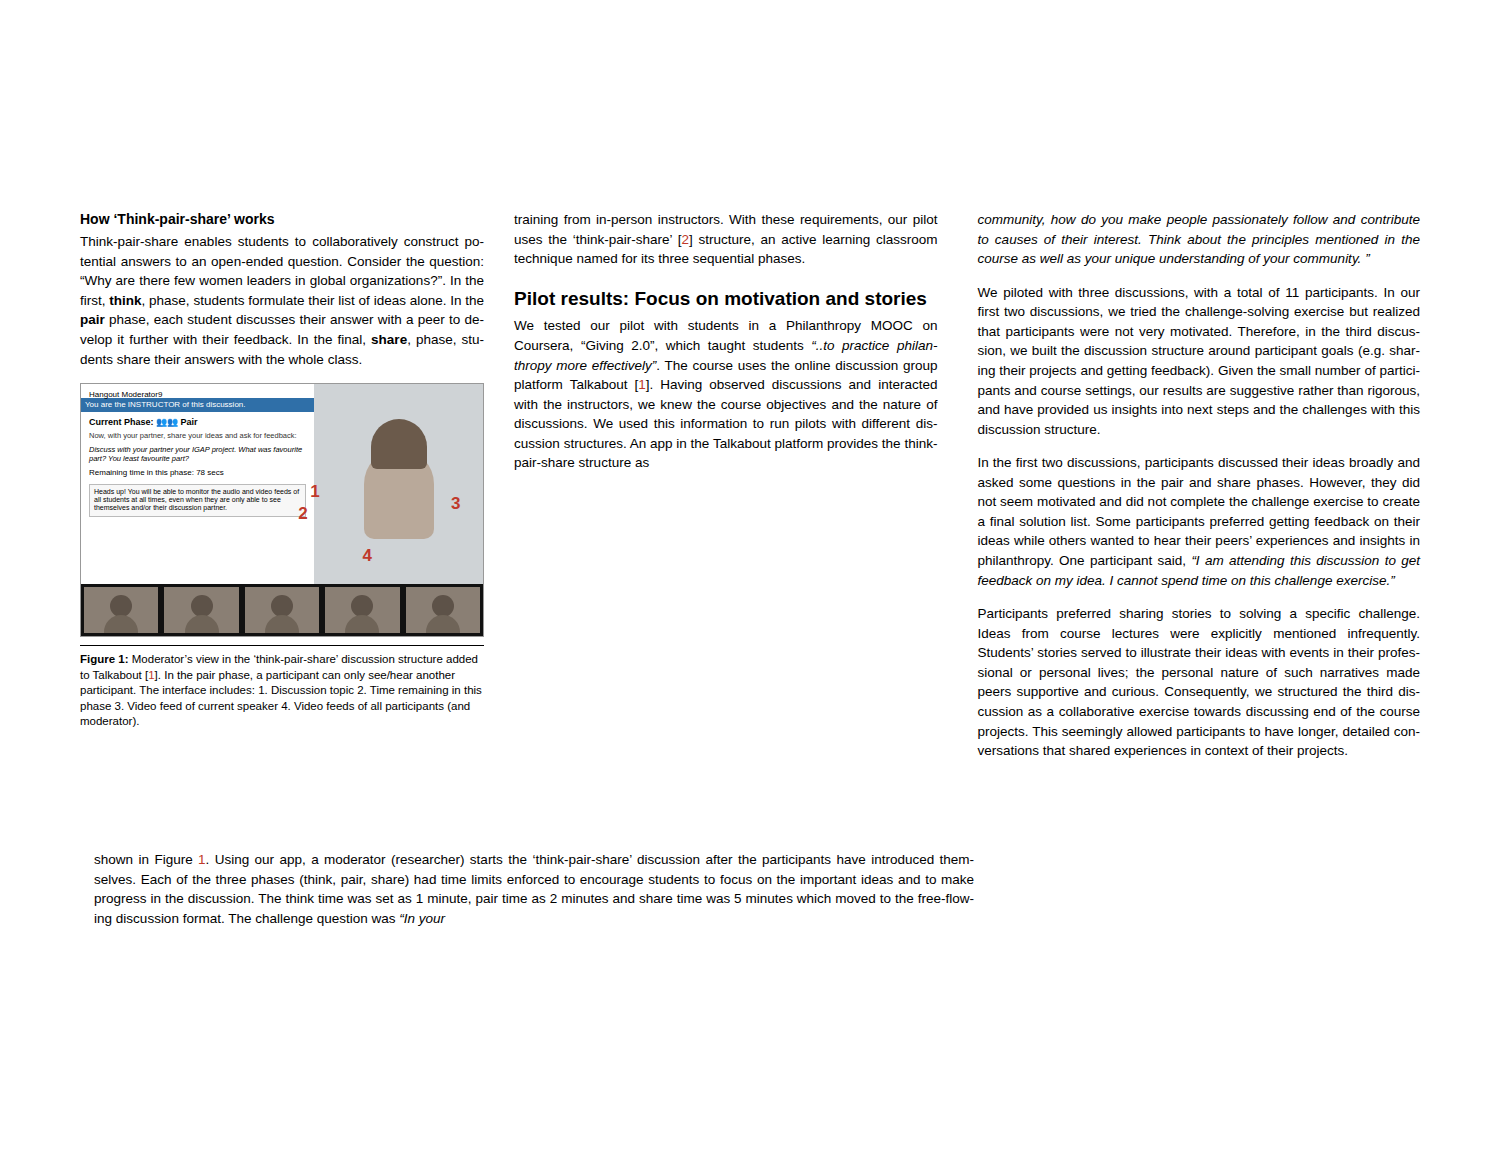How ‘Think-pair-share’ works
Think-pair-share enables students to collaboratively construct potential answers to an open-ended question. Consider the question: “Why are there few women leaders in global organizations?”. In the first, think, phase, students formulate their list of ideas alone. In the pair phase, each student discusses their answer with a peer to develop it further with their feedback. In the final, share, phase, students share their answers with the whole class.
Hangout Moderator9
You are the INSTRUCTOR of this discussion.
Current Phase: 👥👥 Pair
Now, with your partner, share your ideas and ask for feedback:
Discuss with your partner your IGAP project. What was favourite part? You least favourite part?
Remaining time in this phase: 78 secs
Heads up! You will be able to monitor the audio and video feeds of all students at all times, even when they are only able to see themselves and/or their discussion partner.
1
2
3
4
Figure 1: Moderator’s view in the ‘think-pair-share’ discussion structure added to Talkabout [1]. In the pair phase, a participant can only see/hear another participant. The interface includes: 1. Discussion topic 2. Time remaining in this phase 3. Video feed of current speaker 4. Video feeds of all participants (and moderator).
training from in-person instructors. With these requirements, our pilot uses the ‘think-pair-share’ [2] structure, an active learning classroom technique named for its three sequential phases.
Pilot results: Focus on motivation and stories
We tested our pilot with students in a Philanthropy MOOC on Coursera, “Giving 2.0”, which taught students “..to practice philanthropy more effectively”. The course uses the online discussion group platform Talkabout [1]. Having observed discussions and interacted with the instructors, we knew the course objectives and the nature of discussions. We used this information to run pilots with different discussion structures. An app in the Talkabout platform provides the think-pair-share structure as
shown in Figure 1. Using our app, a moderator (researcher) starts the ‘think-pair-share’ discussion after the participants have introduced themselves. Each of the three phases (think, pair, share) had time limits enforced to encourage students to focus on the important ideas and to make progress in the discussion. The think time was set as 1 minute, pair time as 2 minutes and share time was 5 minutes which moved to the free-flowing discussion format. The challenge question was “In your
community, how do you make people passionately follow and contribute to causes of their interest. Think about the principles mentioned in the course as well as your unique understanding of your community. ”
We piloted with three discussions, with a total of 11 participants. In our first two discussions, we tried the challenge-solving exercise but realized that participants were not very motivated. Therefore, in the third discussion, we built the discussion structure around participant goals (e.g. sharing their projects and getting feedback). Given the small number of participants and course settings, our results are suggestive rather than rigorous, and have provided us insights into next steps and the challenges with this discussion structure.
In the first two discussions, participants discussed their ideas broadly and asked some questions in the pair and share phases. However, they did not seem motivated and did not complete the challenge exercise to create a final solution list. Some participants preferred getting feedback on their ideas while others wanted to hear their peers’ experiences and insights in philanthropy. One participant said, “I am attending this discussion to get feedback on my idea. I cannot spend time on this challenge exercise.”
Participants preferred sharing stories to solving a specific challenge. Ideas from course lectures were explicitly mentioned infrequently. Students’ stories served to illustrate their ideas with events in their professional or personal lives; the personal nature of such narratives made peers supportive and curious. Consequently, we structured the third discussion as a collaborative exercise towards discussing end of the course projects. This seemingly allowed participants to have longer, detailed conversations that shared experiences in context of their projects.